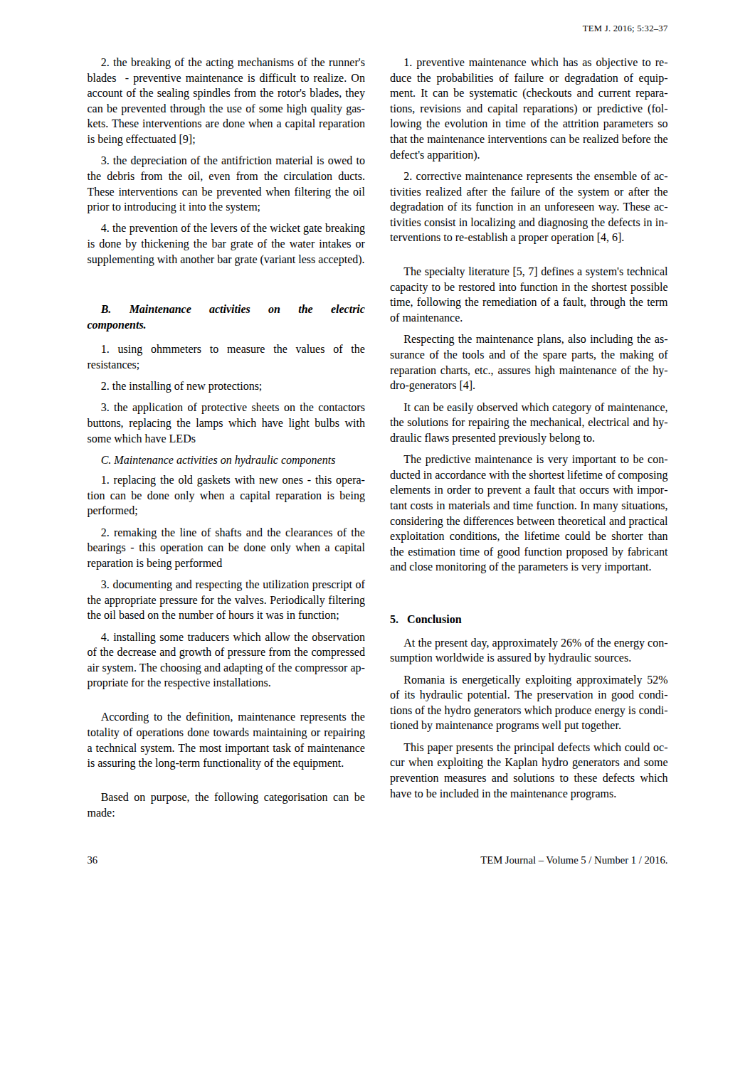TEM J. 2016; 5:32–37
2. the breaking of the acting mechanisms of the runner's blades - preventive maintenance is difficult to realize. On account of the sealing spindles from the rotor's blades, they can be prevented through the use of some high quality gaskets. These interventions are done when a capital reparation is being effectuated [9];
3. the depreciation of the antifriction material is owed to the debris from the oil, even from the circulation ducts. These interventions can be prevented when filtering the oil prior to introducing it into the system;
4. the prevention of the levers of the wicket gate breaking is done by thickening the bar grate of the water intakes or supplementing with another bar grate (variant less accepted).
B. Maintenance activities on the electric components.
1. using ohmmeters to measure the values of the resistances;
2. the installing of new protections;
3. the application of protective sheets on the contactors buttons, replacing the lamps which have light bulbs with some which have LEDs
C. Maintenance activities on hydraulic components
1. replacing the old gaskets with new ones - this operation can be done only when a capital reparation is being performed;
2. remaking the line of shafts and the clearances of the bearings - this operation can be done only when a capital reparation is being performed
3. documenting and respecting the utilization prescript of the appropriate pressure for the valves. Periodically filtering the oil based on the number of hours it was in function;
4. installing some traducers which allow the observation of the decrease and growth of pressure from the compressed air system. The choosing and adapting of the compressor appropriate for the respective installations.
According to the definition, maintenance represents the totality of operations done towards maintaining or repairing a technical system. The most important task of maintenance is assuring the long-term functionality of the equipment.
Based on purpose, the following categorisation can be made:
1. preventive maintenance which has as objective to reduce the probabilities of failure or degradation of equipment. It can be systematic (checkouts and current reparations, revisions and capital reparations) or predictive (following the evolution in time of the attrition parameters so that the maintenance interventions can be realized before the defect's apparition).
2. corrective maintenance represents the ensemble of activities realized after the failure of the system or after the degradation of its function in an unforeseen way. These activities consist in localizing and diagnosing the defects in interventions to re-establish a proper operation [4, 6].
The specialty literature [5, 7] defines a system's technical capacity to be restored into function in the shortest possible time, following the remediation of a fault, through the term of maintenance.
Respecting the maintenance plans, also including the assurance of the tools and of the spare parts, the making of reparation charts, etc., assures high maintenance of the hydro-generators [4].
It can be easily observed which category of maintenance, the solutions for repairing the mechanical, electrical and hydraulic flaws presented previously belong to.
The predictive maintenance is very important to be conducted in accordance with the shortest lifetime of composing elements in order to prevent a fault that occurs with important costs in materials and time function. In many situations, considering the differences between theoretical and practical exploitation conditions, the lifetime could be shorter than the estimation time of good function proposed by fabricant and close monitoring of the parameters is very important.
5. Conclusion
At the present day, approximately 26% of the energy consumption worldwide is assured by hydraulic sources.
Romania is energetically exploiting approximately 52% of its hydraulic potential. The preservation in good conditions of the hydro generators which produce energy is conditioned by maintenance programs well put together.
This paper presents the principal defects which could occur when exploiting the Kaplan hydro generators and some prevention measures and solutions to these defects which have to be included in the maintenance programs.
36 TEM Journal – Volume 5 / Number 1 / 2016.